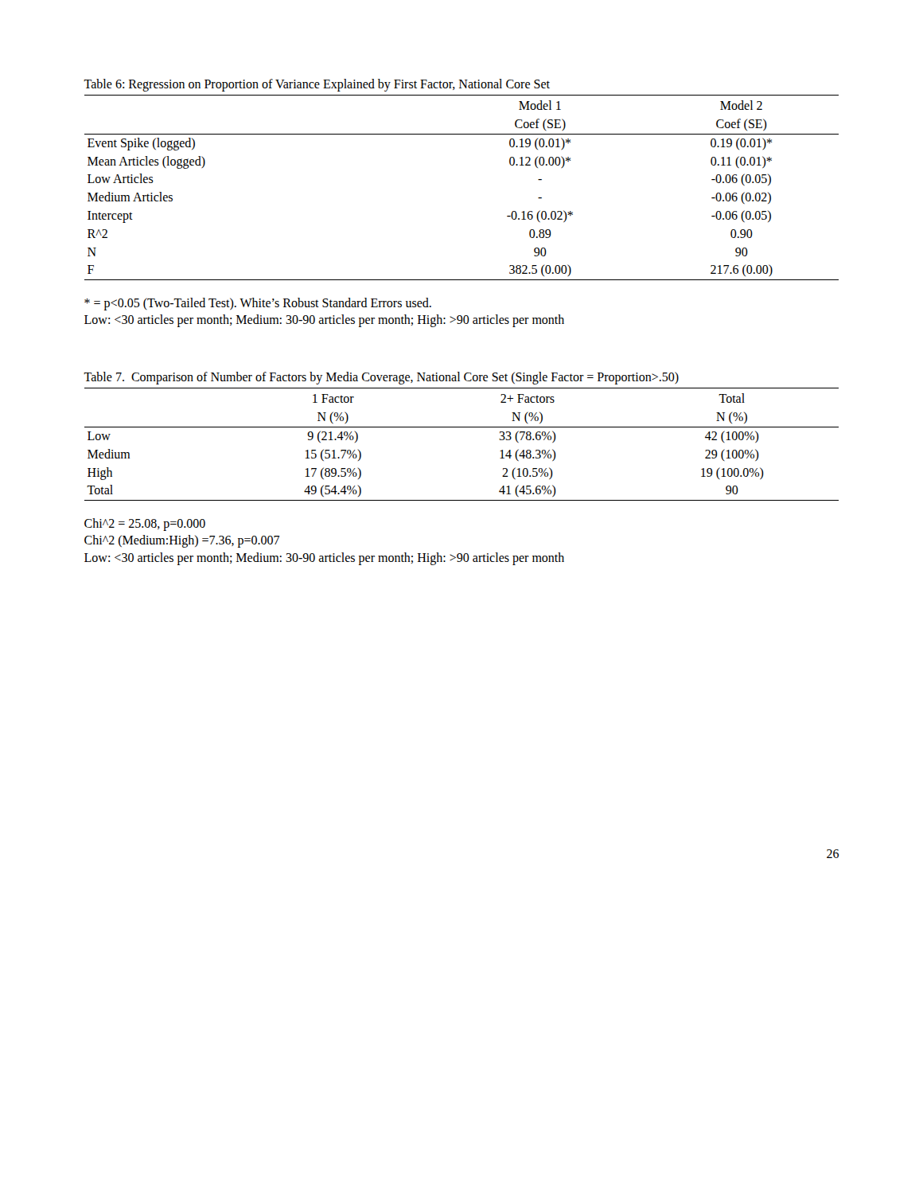Table 6: Regression on Proportion of Variance Explained by First Factor, National Core Set
| | Model 1 | Model 2 |
| --- | --- | --- |
| | Coef (SE) | Coef (SE) |
| Event Spike (logged) | 0.19 (0.01)* | 0.19 (0.01)* |
| Mean Articles (logged) | 0.12 (0.00)* | 0.11 (0.01)* |
| Low Articles | - | -0.06 (0.05) |
| Medium Articles | - | -0.06 (0.02) |
| Intercept | -0.16 (0.02)* | -0.06 (0.05) |
| R^2 | 0.89 | 0.90 |
| N | 90 | 90 |
| F | 382.5 (0.00) | 217.6 (0.00) |
* = p<0.05 (Two-Tailed Test). White’s Robust Standard Errors used.
Low: <30 articles per month; Medium: 30-90 articles per month; High: >90 articles per month
Table 7. Comparison of Number of Factors by Media Coverage, National Core Set (Single Factor = Proportion>.50)
| | 1 Factor | 2+ Factors | Total |
| --- | --- | --- | --- |
| | N (%) | N (%) | N (%) |
| Low | 9 (21.4%) | 33 (78.6%) | 42 (100%) |
| Medium | 15 (51.7%) | 14 (48.3%) | 29 (100%) |
| High | 17 (89.5%) | 2 (10.5%) | 19 (100.0%) |
| Total | 49 (54.4%) | 41 (45.6%) | 90 |
Chi^2 = 25.08, p=0.000
Chi^2 (Medium:High) =7.36, p=0.007
Low: <30 articles per month; Medium: 30-90 articles per month; High: >90 articles per month
26